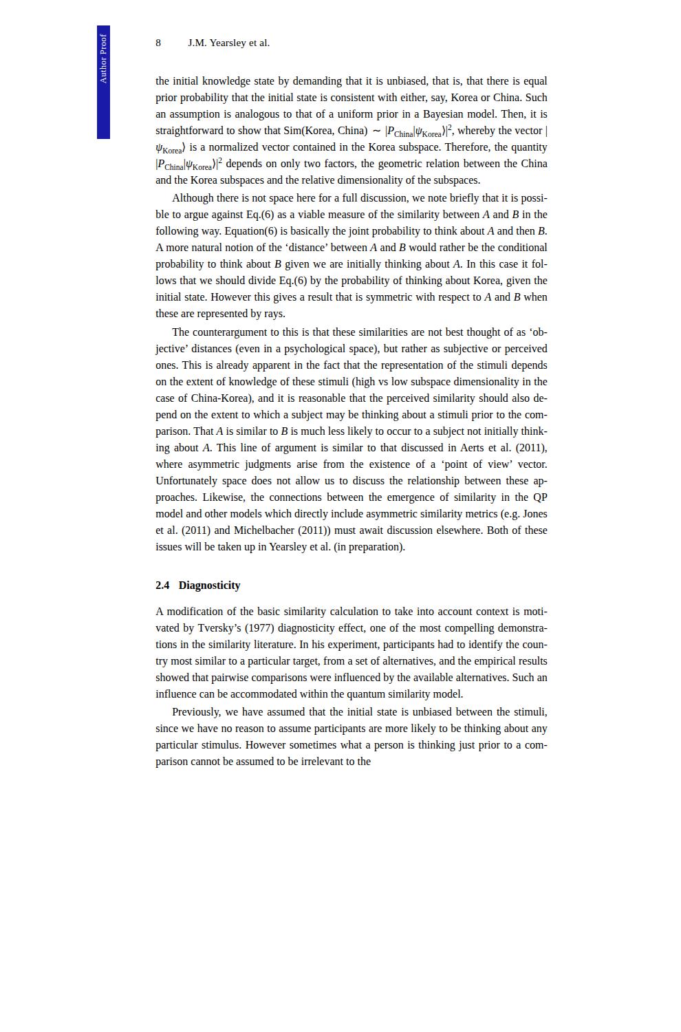Author Proof
8 J.M. Yearsley et al.
the initial knowledge state by demanding that it is unbiased, that is, that there is equal prior probability that the initial state is consistent with either, say, Korea or China. Such an assumption is analogous to that of a uniform prior in a Bayesian model. Then, it is straightforward to show that Sim(Korea, China) ∼ |PChina|ψKorea⟩|2, whereby the vector |ψKorea⟩ is a normalized vector contained in the Korea subspace. Therefore, the quantity |PChina|ψKorea⟩|2 depends on only two factors, the geometric relation between the China and the Korea subspaces and the relative dimensionality of the subspaces.
Although there is not space here for a full discussion, we note briefly that it is possible to argue against Eq.(6) as a viable measure of the similarity between A and B in the following way. Equation(6) is basically the joint probability to think about A and then B. A more natural notion of the ‘distance’ between A and B would rather be the conditional probability to think about B given we are initially thinking about A. In this case it follows that we should divide Eq.(6) by the probability of thinking about Korea, given the initial state. However this gives a result that is symmetric with respect to A and B when these are represented by rays.
The counterargument to this is that these similarities are not best thought of as ‘objective’ distances (even in a psychological space), but rather as subjective or perceived ones. This is already apparent in the fact that the representation of the stimuli depends on the extent of knowledge of these stimuli (high vs low subspace dimensionality in the case of China-Korea), and it is reasonable that the perceived similarity should also depend on the extent to which a subject may be thinking about a stimuli prior to the comparison. That A is similar to B is much less likely to occur to a subject not initially thinking about A. This line of argument is similar to that discussed in Aerts et al. (2011), where asymmetric judgments arise from the existence of a ‘point of view’ vector. Unfortunately space does not allow us to discuss the relationship between these approaches. Likewise, the connections between the emergence of similarity in the QP model and other models which directly include asymmetric similarity metrics (e.g. Jones et al. (2011) and Michelbacher (2011)) must await discussion elsewhere. Both of these issues will be taken up in Yearsley et al. (in preparation).
2.4 Diagnosticity
A modification of the basic similarity calculation to take into account context is motivated by Tversky’s (1977) diagnosticity effect, one of the most compelling demonstrations in the similarity literature. In his experiment, participants had to identify the country most similar to a particular target, from a set of alternatives, and the empirical results showed that pairwise comparisons were influenced by the available alternatives. Such an influence can be accommodated within the quantum similarity model.
Previously, we have assumed that the initial state is unbiased between the stimuli, since we have no reason to assume participants are more likely to be thinking about any particular stimulus. However sometimes what a person is thinking just prior to a comparison cannot be assumed to be irrelevant to the